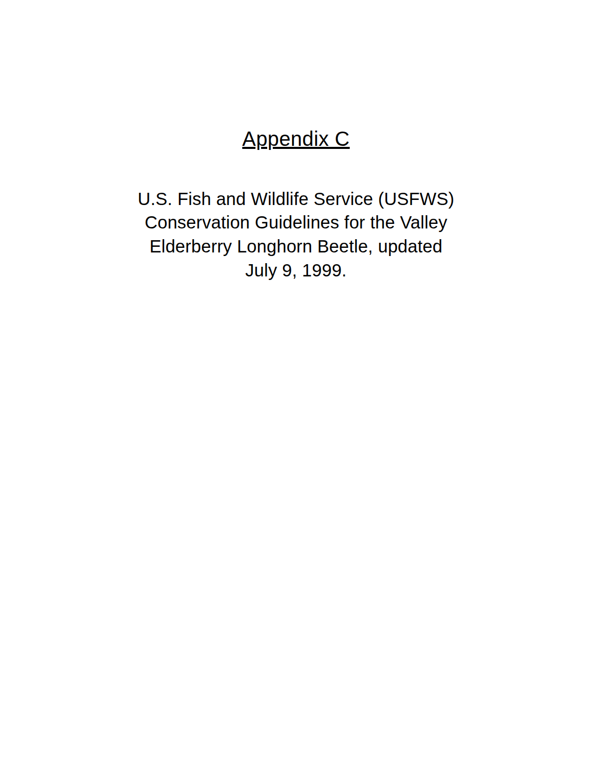Appendix C
U.S. Fish and Wildlife Service (USFWS) Conservation Guidelines for the Valley Elderberry Longhorn Beetle, updated July 9, 1999.